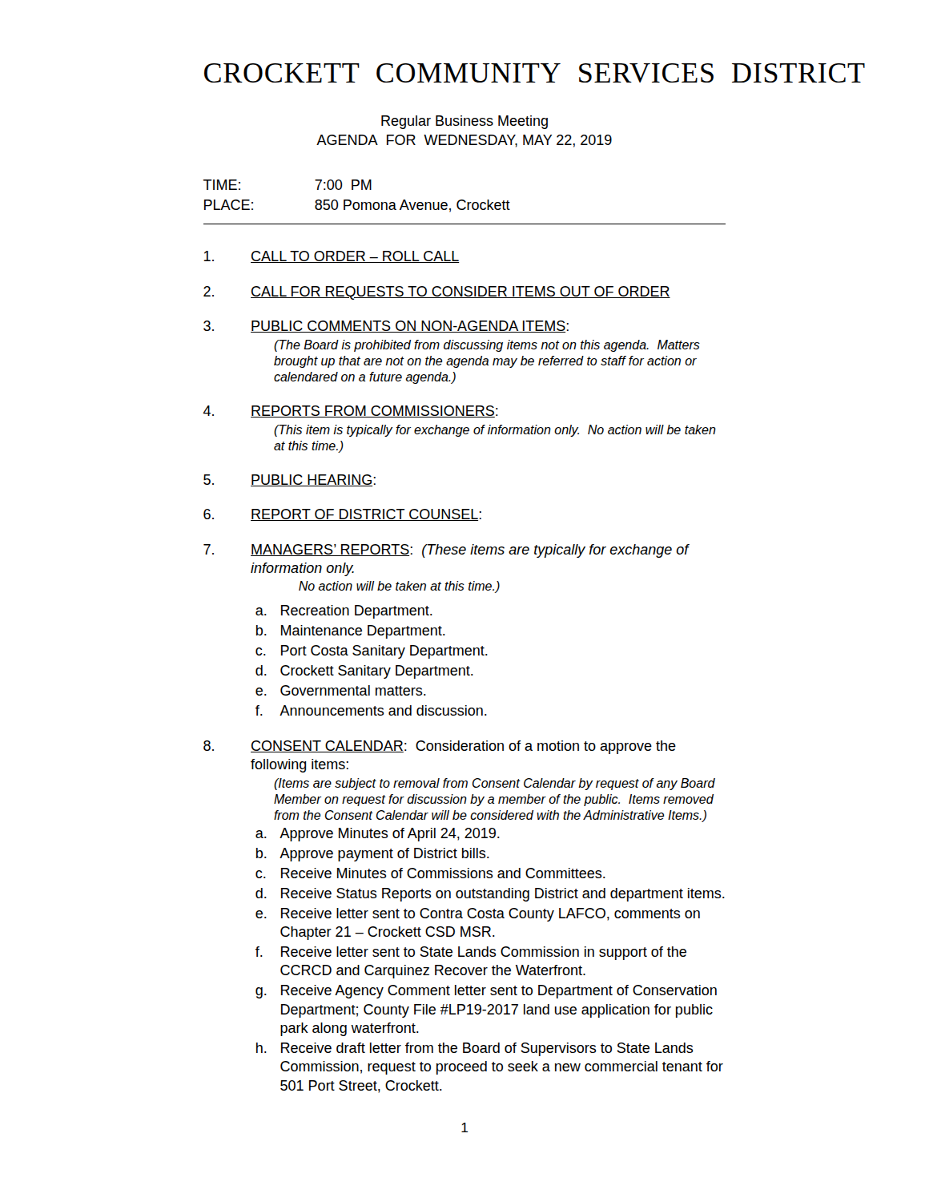CROCKETT COMMUNITY SERVICES DISTRICT
Regular Business Meeting
AGENDA FOR WEDNESDAY, MAY 22, 2019
| TIME: | 7:00 PM |
| PLACE: | 850 Pomona Avenue, Crockett |
1. CALL TO ORDER – ROLL CALL
2. CALL FOR REQUESTS TO CONSIDER ITEMS OUT OF ORDER
3. PUBLIC COMMENTS ON NON-AGENDA ITEMS:
(The Board is prohibited from discussing items not on this agenda. Matters brought up that are not on the agenda may be referred to staff for action or calendared on a future agenda.)
4. REPORTS FROM COMMISSIONERS:
(This item is typically for exchange of information only. No action will be taken at this time.)
5. PUBLIC HEARING:
6. REPORT OF DISTRICT COUNSEL:
7. MANAGERS’ REPORTS: (These items are typically for exchange of information only.
No action will be taken at this time.)
a. Recreation Department.
b. Maintenance Department.
c. Port Costa Sanitary Department.
d. Crockett Sanitary Department.
e. Governmental matters.
f. Announcements and discussion.
8. CONSENT CALENDAR: Consideration of a motion to approve the following items:
(Items are subject to removal from Consent Calendar by request of any Board Member on request for discussion by a member of the public. Items removed from the Consent Calendar will be considered with the Administrative Items.)
a. Approve Minutes of April 24, 2019.
b. Approve payment of District bills.
c. Receive Minutes of Commissions and Committees.
d. Receive Status Reports on outstanding District and department items.
e. Receive letter sent to Contra Costa County LAFCO, comments on Chapter 21 – Crockett CSD MSR.
f. Receive letter sent to State Lands Commission in support of the CCRCD and Carquinez Recover the Waterfront.
g. Receive Agency Comment letter sent to Department of Conservation Department; County File #LP19-2017 land use application for public park along waterfront.
h. Receive draft letter from the Board of Supervisors to State Lands Commission, request to proceed to seek a new commercial tenant for 501 Port Street, Crockett.
1